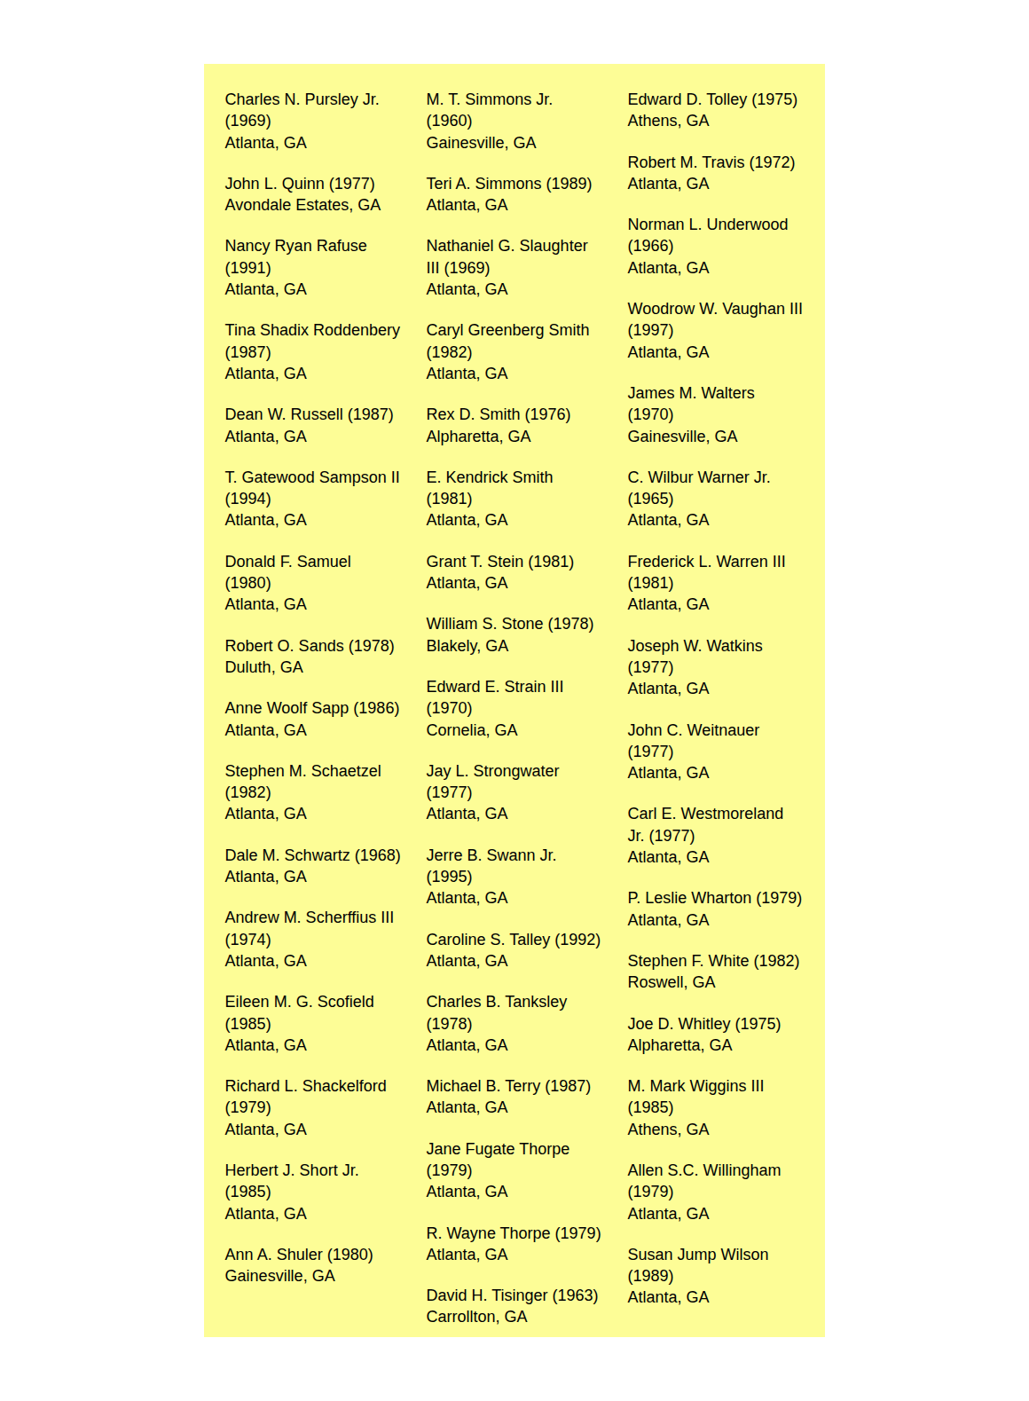Charles N. Pursley Jr. (1969) Atlanta, GA
John L. Quinn (1977) Avondale Estates, GA
Nancy Ryan Rafuse (1991) Atlanta, GA
Tina Shadix Roddenbery (1987) Atlanta, GA
Dean W. Russell (1987) Atlanta, GA
T. Gatewood Sampson II (1994) Atlanta, GA
Donald F. Samuel (1980) Atlanta, GA
Robert O. Sands (1978) Duluth, GA
Anne Woolf Sapp (1986) Atlanta, GA
Stephen M. Schaetzel (1982) Atlanta, GA
Dale M. Schwartz (1968) Atlanta, GA
Andrew M. Scherffius III (1974) Atlanta, GA
Eileen M. G. Scofield (1985) Atlanta, GA
Richard L. Shackelford (1979) Atlanta, GA
Herbert J. Short Jr. (1985) Atlanta, GA
Ann A. Shuler (1980) Gainesville, GA
M. T. Simmons Jr. (1960) Gainesville, GA
Teri A. Simmons (1989) Atlanta, GA
Nathaniel G. Slaughter III (1969) Atlanta, GA
Caryl Greenberg Smith (1982) Atlanta, GA
Rex D. Smith (1976) Alpharetta, GA
E. Kendrick Smith (1981) Atlanta, GA
Grant T. Stein (1981) Atlanta, GA
William S. Stone (1978) Blakely, GA
Edward E. Strain III (1970) Cornelia, GA
Jay L. Strongwater (1977) Atlanta, GA
Jerre B. Swann Jr. (1995) Atlanta, GA
Caroline S. Talley (1992) Atlanta, GA
Charles B. Tanksley (1978) Atlanta, GA
Michael B. Terry (1987) Atlanta, GA
Jane Fugate Thorpe (1979) Atlanta, GA
R. Wayne Thorpe (1979) Atlanta, GA
David H. Tisinger (1963) Carrollton, GA
Edward D. Tolley (1975) Athens, GA
Robert M. Travis (1972) Atlanta, GA
Norman L. Underwood (1966) Atlanta, GA
Woodrow W. Vaughan III (1997) Atlanta, GA
James M. Walters (1970) Gainesville, GA
C. Wilbur Warner Jr. (1965) Atlanta, GA
Frederick L. Warren III (1981) Atlanta, GA
Joseph W. Watkins (1977) Atlanta, GA
John C. Weitnauer (1977) Atlanta, GA
Carl E. Westmoreland Jr. (1977) Atlanta, GA
P. Leslie Wharton (1979) Atlanta, GA
Stephen F. White (1982) Roswell, GA
Joe D. Whitley (1975) Alpharetta, GA
M. Mark Wiggins III (1985) Athens, GA
Allen S.C. Willingham (1979) Atlanta, GA
Susan Jump Wilson (1989) Atlanta, GA